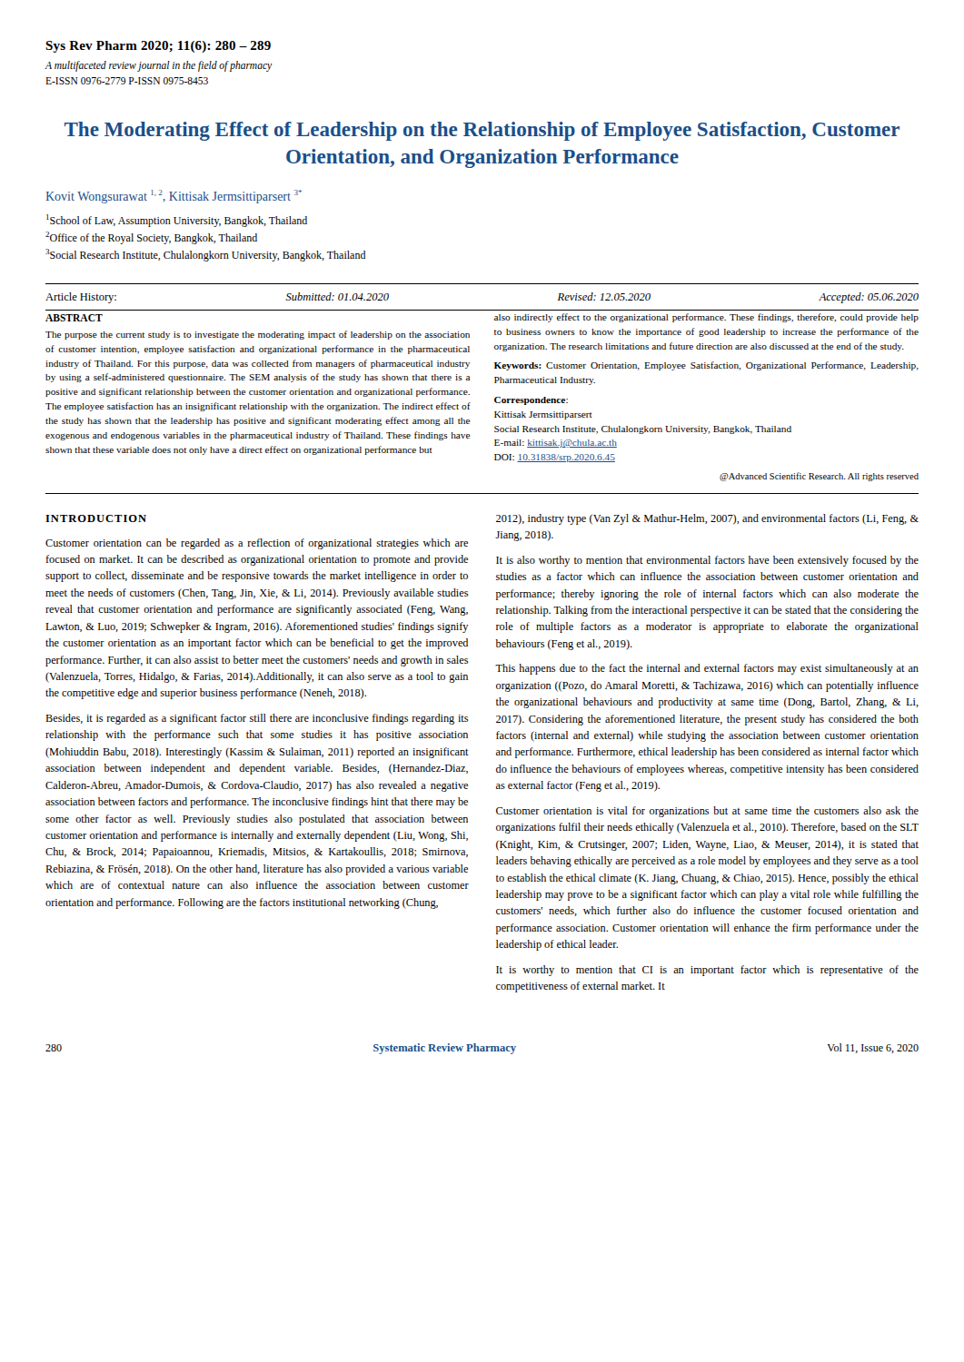Sys Rev Pharm 2020; 11(6): 280 – 289
A multifaceted review journal in the field of pharmacy
E-ISSN 0976-2779 P-ISSN 0975-8453
The Moderating Effect of Leadership on the Relationship of Employee Satisfaction, Customer Orientation, and Organization Performance
Kovit Wongsurawat 1, 2, Kittisak Jermsittiparsert 3*
1School of Law, Assumption University, Bangkok, Thailand
2Office of the Royal Society, Bangkok, Thailand
3Social Research Institute, Chulalongkorn University, Bangkok, Thailand
Article History:
Submitted: 01.04.2020
Revised: 12.05.2020
Accepted: 05.06.2020
ABSTRACT
The purpose the current study is to investigate the moderating impact of leadership on the association of customer intention, employee satisfaction and organizational performance in the pharmaceutical industry of Thailand. For this purpose, data was collected from managers of pharmaceutical industry by using a self-administered questionnaire. The SEM analysis of the study has shown that there is a positive and significant relationship between the customer orientation and organizational performance. The employee satisfaction has an insignificant relationship with the organization. The indirect effect of the study has shown that the leadership has positive and significant moderating effect among all the exogenous and endogenous variables in the pharmaceutical industry of Thailand. These findings have shown that these variable does not only have a direct effect on organizational performance but
also indirectly effect to the organizational performance. These findings, therefore, could provide help to business owners to know the importance of good leadership to increase the performance of the organization. The research limitations and future direction are also discussed at the end of the study.
Keywords: Customer Orientation, Employee Satisfaction, Organizational Performance, Leadership, Pharmaceutical Industry.
Correspondence:
Kittisak Jermsittiparsert
Social Research Institute, Chulalongkorn University, Bangkok, Thailand
E-mail: kittisak.j@chula.ac.th
DOI: 10.31838/srp.2020.6.45
@Advanced Scientific Research. All rights reserved
INTRODUCTION
Customer orientation can be regarded as a reflection of organizational strategies which are focused on market. It can be described as organizational orientation to promote and provide support to collect, disseminate and be responsive towards the market intelligence in order to meet the needs of customers (Chen, Tang, Jin, Xie, & Li, 2014). Previously available studies reveal that customer orientation and performance are significantly associated (Feng, Wang, Lawton, & Luo, 2019; Schwepker & Ingram, 2016). Aforementioned studies' findings signify the customer orientation as an important factor which can be beneficial to get the improved performance. Further, it can also assist to better meet the customers' needs and growth in sales (Valenzuela, Torres, Hidalgo, & Farias, 2014).Additionally, it can also serve as a tool to gain the competitive edge and superior business performance (Neneh, 2018).
Besides, it is regarded as a significant factor still there are inconclusive findings regarding its relationship with the performance such that some studies it has positive association (Mohiuddin Babu, 2018). Interestingly (Kassim & Sulaiman, 2011) reported an insignificant association between independent and dependent variable. Besides, (Hernandez-Diaz, Calderon-Abreu, Amador-Dumois, & Cordova-Claudio, 2017) has also revealed a negative association between factors and performance. The inconclusive findings hint that there may be some other factor as well. Previously studies also postulated that association between customer orientation and performance is internally and externally dependent (Liu, Wong, Shi, Chu, & Brock, 2014; Papaioannou, Kriemadis, Mitsios, & Kartakoullis, 2018; Smirnova, Rebiazina, & Frösén, 2018). On the other hand, literature has also provided a various variable which are of contextual nature can also influence the association between customer orientation and performance. Following are the factors institutional networking (Chung,
2012), industry type (Van Zyl & Mathur-Helm, 2007), and environmental factors (Li, Feng, & Jiang, 2018).
It is also worthy to mention that environmental factors have been extensively focused by the studies as a factor which can influence the association between customer orientation and performance; thereby ignoring the role of internal factors which can also moderate the relationship. Talking from the interactional perspective it can be stated that the considering the role of multiple factors as a moderator is appropriate to elaborate the organizational behaviours (Feng et al., 2019).
This happens due to the fact the internal and external factors may exist simultaneously at an organization ((Pozo, do Amaral Moretti, & Tachizawa, 2016) which can potentially influence the organizational behaviours and productivity at same time (Dong, Bartol, Zhang, & Li, 2017). Considering the aforementioned literature, the present study has considered the both factors (internal and external) while studying the association between customer orientation and performance. Furthermore, ethical leadership has been considered as internal factor which do influence the behaviours of employees whereas, competitive intensity has been considered as external factor (Feng et al., 2019).
Customer orientation is vital for organizations but at same time the customers also ask the organizations fulfil their needs ethically (Valenzuela et al., 2010). Therefore, based on the SLT (Knight, Kim, & Crutsinger, 2007; Liden, Wayne, Liao, & Meuser, 2014), it is stated that leaders behaving ethically are perceived as a role model by employees and they serve as a tool to establish the ethical climate (K. Jiang, Chuang, & Chiao, 2015). Hence, possibly the ethical leadership may prove to be a significant factor which can play a vital role while fulfilling the customers' needs, which further also do influence the customer focused orientation and performance association. Customer orientation will enhance the firm performance under the leadership of ethical leader.
It is worthy to mention that CI is an important factor which is representative of the competitiveness of external market. It
280
Systematic Review Pharmacy
Vol 11, Issue 6, 2020